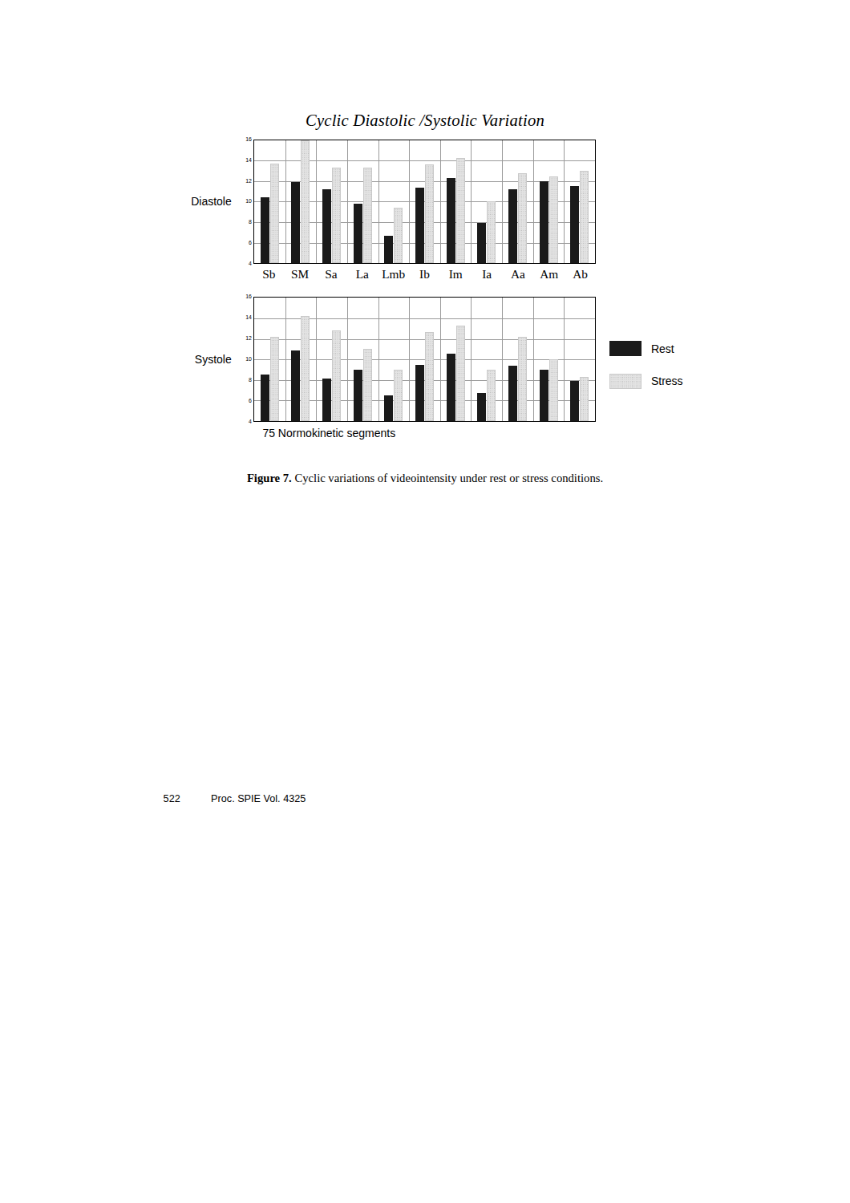Cyclic Diastolic /Systolic Variation
Diastole
16 14 12 10 8 6 4
Sb SM Sa La Lmb Ib Im Ia Aa Am Ab
Systole
16 14 12 10 8 6 4
75 Normokinetic segments
Rest
Stress
Figure 7. Cyclic variations of videointensity under rest or stress conditions.
522 Proc. SPIE Vol. 4325